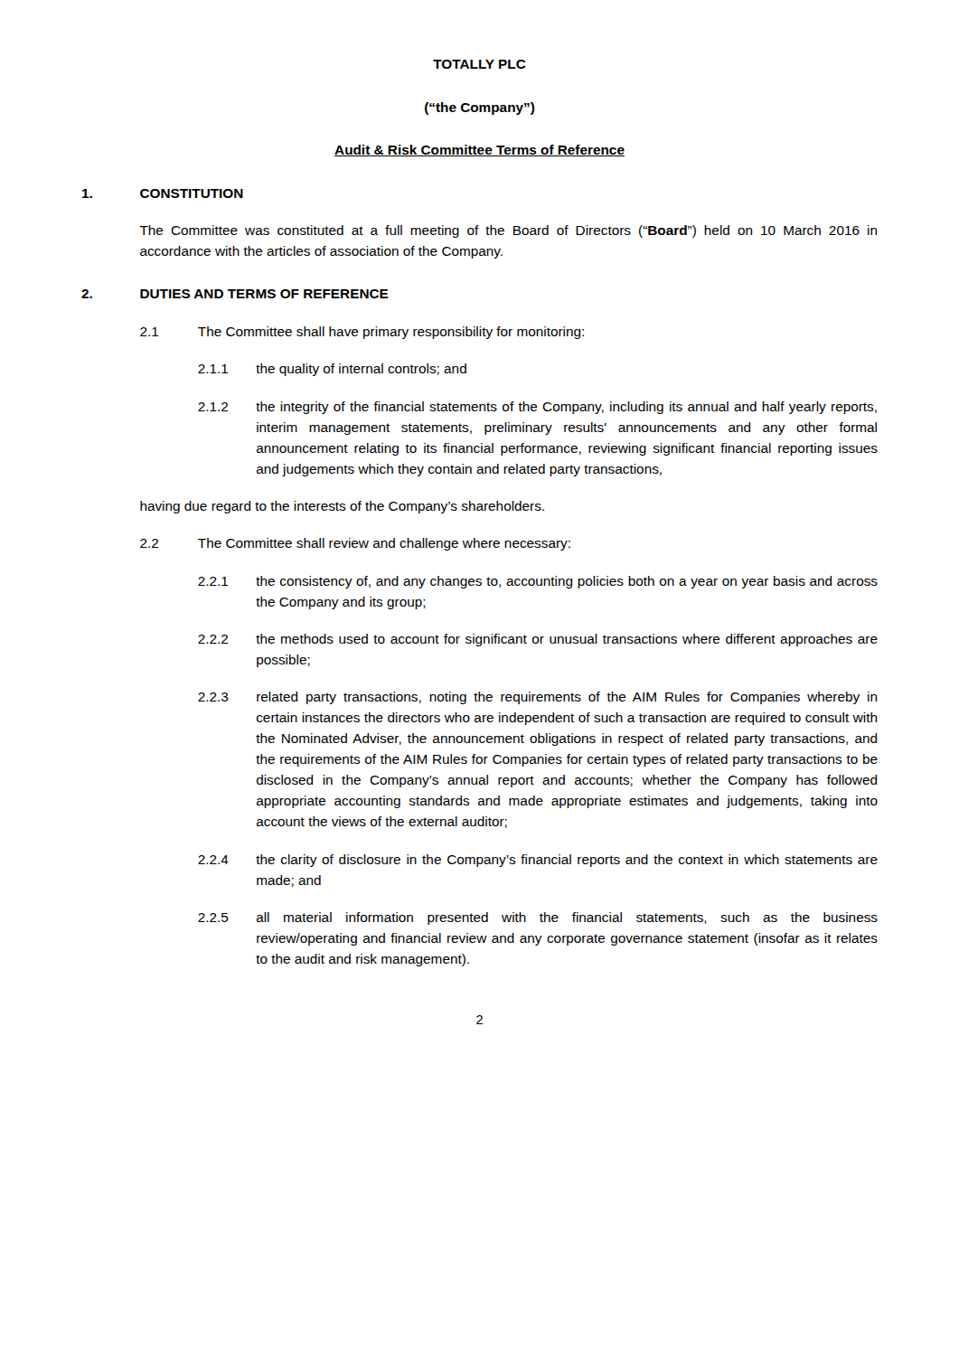TOTALLY PLC
(“the Company”)
Audit & Risk Committee Terms of Reference
1. CONSTITUTION
The Committee was constituted at a full meeting of the Board of Directors (“Board”) held on 10 March 2016 in accordance with the articles of association of the Company.
2. DUTIES AND TERMS OF REFERENCE
2.1 The Committee shall have primary responsibility for monitoring:
2.1.1 the quality of internal controls; and
2.1.2 the integrity of the financial statements of the Company, including its annual and half yearly reports, interim management statements, preliminary results' announcements and any other formal announcement relating to its financial performance, reviewing significant financial reporting issues and judgements which they contain and related party transactions,
having due regard to the interests of the Company’s shareholders.
2.2 The Committee shall review and challenge where necessary:
2.2.1 the consistency of, and any changes to, accounting policies both on a year on year basis and across the Company and its group;
2.2.2 the methods used to account for significant or unusual transactions where different approaches are possible;
2.2.3 related party transactions, noting the requirements of the AIM Rules for Companies whereby in certain instances the directors who are independent of such a transaction are required to consult with the Nominated Adviser, the announcement obligations in respect of related party transactions, and the requirements of the AIM Rules for Companies for certain types of related party transactions to be disclosed in the Company’s annual report and accounts; whether the Company has followed appropriate accounting standards and made appropriate estimates and judgements, taking into account the views of the external auditor;
2.2.4 the clarity of disclosure in the Company’s financial reports and the context in which statements are made; and
2.2.5 all material information presented with the financial statements, such as the business review/operating and financial review and any corporate governance statement (insofar as it relates to the audit and risk management).
2